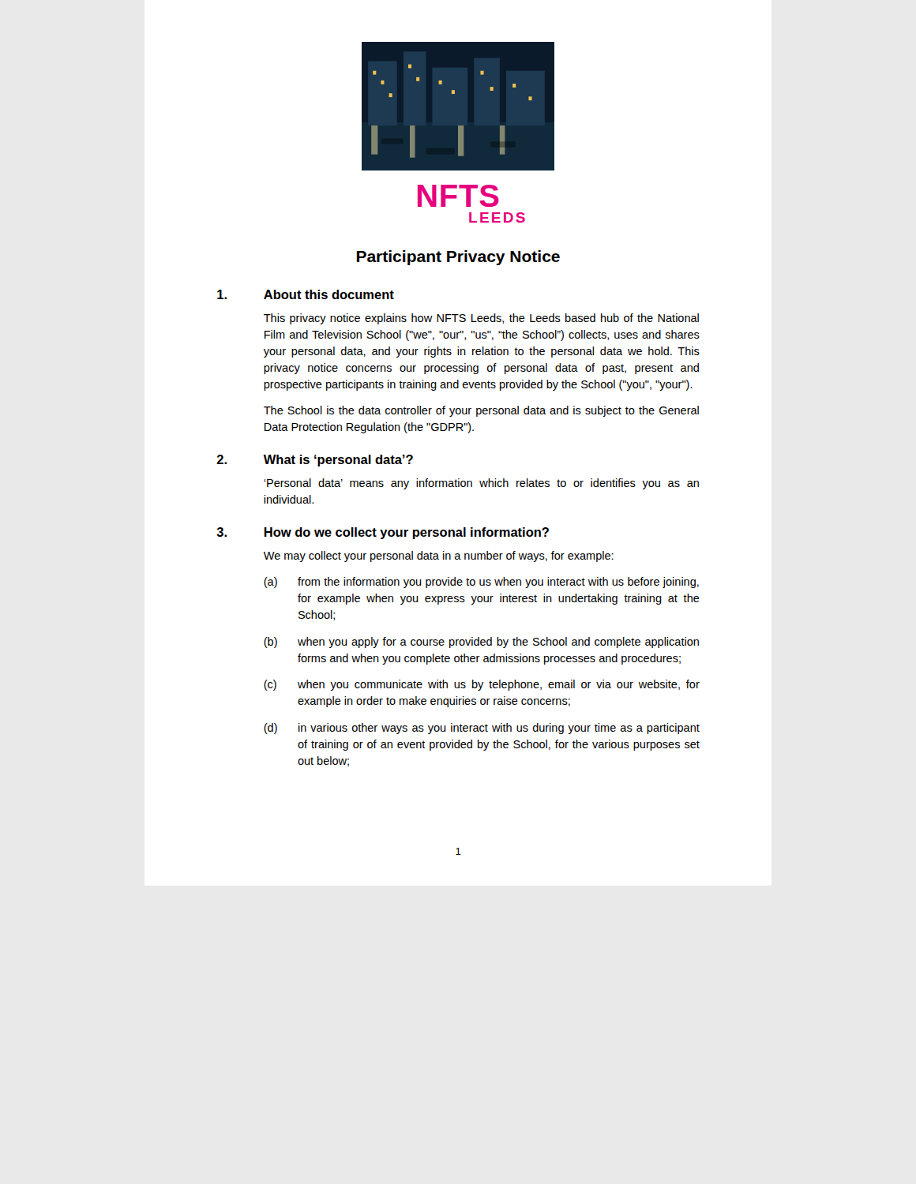NFTS
LEEDS
Participant Privacy Notice
1. About this document
This privacy notice explains how NFTS Leeds, the Leeds based hub of the National Film and Television School ("we", "our", "us", “the School”) collects, uses and shares your personal data, and your rights in relation to the personal data we hold. This privacy notice concerns our processing of personal data of past, present and prospective participants in training and events provided by the School ("you", "your").
The School is the data controller of your personal data and is subject to the General Data Protection Regulation (the "GDPR").
2. What is ‘personal data’?
‘Personal data’ means any information which relates to or identifies you as an individual.
3. How do we collect your personal information?
We may collect your personal data in a number of ways, for example:
(a) from the information you provide to us when you interact with us before joining, for example when you express your interest in undertaking training at the School;
(b) when you apply for a course provided by the School and complete application forms and when you complete other admissions processes and procedures;
(c) when you communicate with us by telephone, email or via our website, for example in order to make enquiries or raise concerns;
(d) in various other ways as you interact with us during your time as a participant of training or of an event provided by the School, for the various purposes set out below;
1